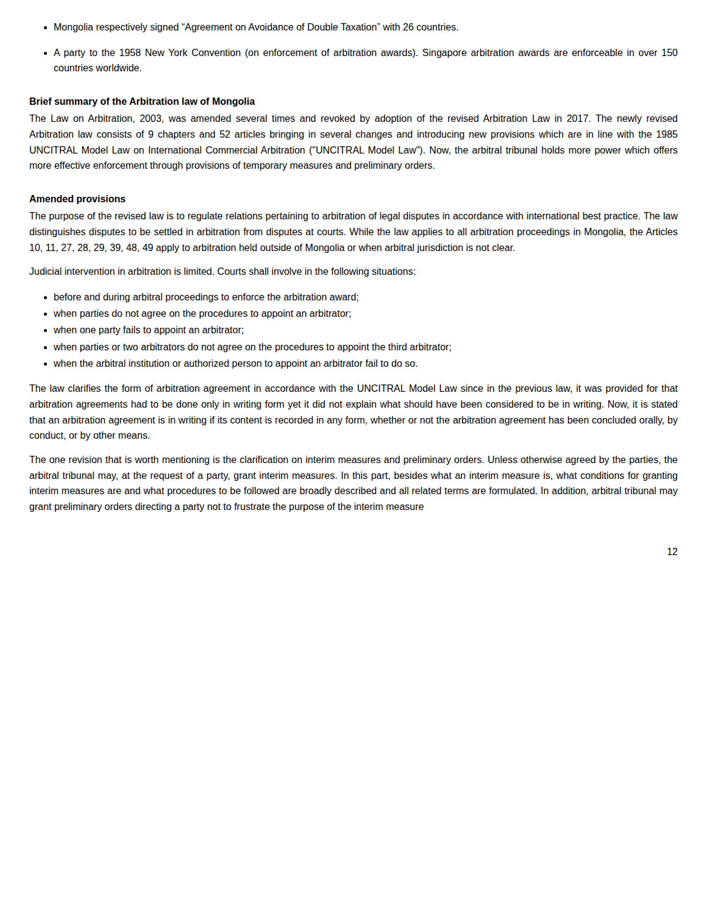Mongolia respectively signed “Agreement on Avoidance of Double Taxation” with 26 countries.
A party to the 1958 New York Convention (on enforcement of arbitration awards). Singapore arbitration awards are enforceable in over 150 countries worldwide.
Brief summary of the Arbitration law of Mongolia
The Law on Arbitration, 2003, was amended several times and revoked by adoption of the revised Arbitration Law in 2017. The newly revised Arbitration law consists of 9 chapters and 52 articles bringing in several changes and introducing new provisions which are in line with the 1985 UNCITRAL Model Law on International Commercial Arbitration ("UNCITRAL Model Law"). Now, the arbitral tribunal holds more power which offers more effective enforcement through provisions of temporary measures and preliminary orders.
Amended provisions
The purpose of the revised law is to regulate relations pertaining to arbitration of legal disputes in accordance with international best practice. The law distinguishes disputes to be settled in arbitration from disputes at courts. While the law applies to all arbitration proceedings in Mongolia, the Articles 10, 11, 27, 28, 29, 39, 48, 49 apply to arbitration held outside of Mongolia or when arbitral jurisdiction is not clear.
Judicial intervention in arbitration is limited. Courts shall involve in the following situations:
before and during arbitral proceedings to enforce the arbitration award;
when parties do not agree on the procedures to appoint an arbitrator;
when one party fails to appoint an arbitrator;
when parties or two arbitrators do not agree on the procedures to appoint the third arbitrator;
when the arbitral institution or authorized person to appoint an arbitrator fail to do so.
The law clarifies the form of arbitration agreement in accordance with the UNCITRAL Model Law since in the previous law, it was provided for that arbitration agreements had to be done only in writing form yet it did not explain what should have been considered to be in writing. Now, it is stated that an arbitration agreement is in writing if its content is recorded in any form, whether or not the arbitration agreement has been concluded orally, by conduct, or by other means.
The one revision that is worth mentioning is the clarification on interim measures and preliminary orders. Unless otherwise agreed by the parties, the arbitral tribunal may, at the request of a party, grant interim measures. In this part, besides what an interim measure is, what conditions for granting interim measures are and what procedures to be followed are broadly described and all related terms are formulated. In addition, arbitral tribunal may grant preliminary orders directing a party not to frustrate the purpose of the interim measure
12